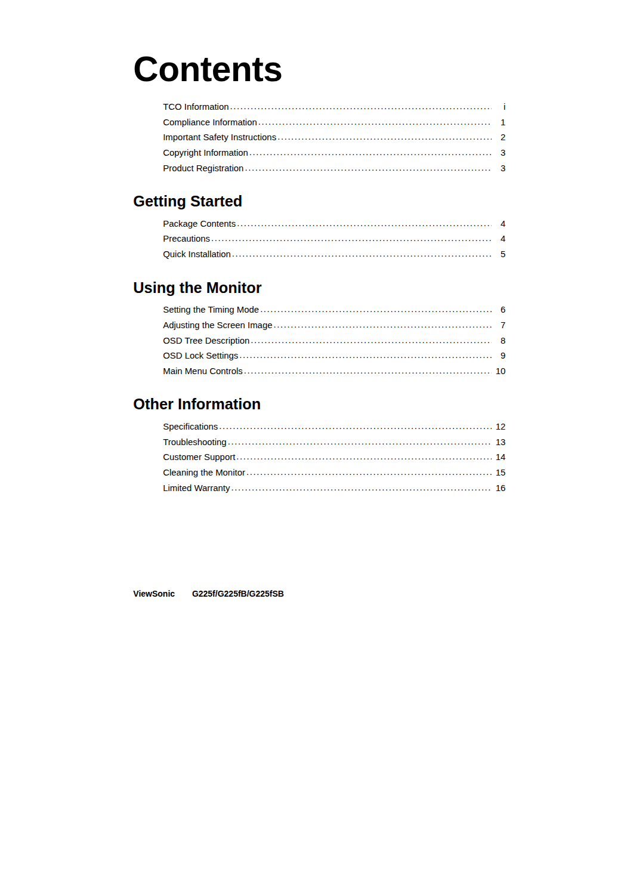Contents
TCO Information........................................................................................... i
Compliance Information............................................................................... 1
Important Safety Instructions......................................................................... 2
Copyright Information................................................................................... 3
Product Registration..................................................................................... 3
Getting Started
Package Contents......................................................................................... 4
Precautions................................................................................................ 4
Quick Installation........................................................................................... 5
Using the Monitor
Setting the Timing Mode............................................................................... 6
Adjusting the Screen Image......................................................................... 7
OSD Tree Description.................................................................................. 8
OSD Lock Settings....................................................................................... 9
Main Menu Controls..................................................................................... 10
Other Information
Specifications............................................................................................. 12
Troubleshooting.......................................................................................... 13
Customer Support....................................................................................... 14
Cleaning the Monitor.................................................................................... 15
Limited Warranty.......................................................................................... 16
ViewSonic G225f/G225fB/G225fSB